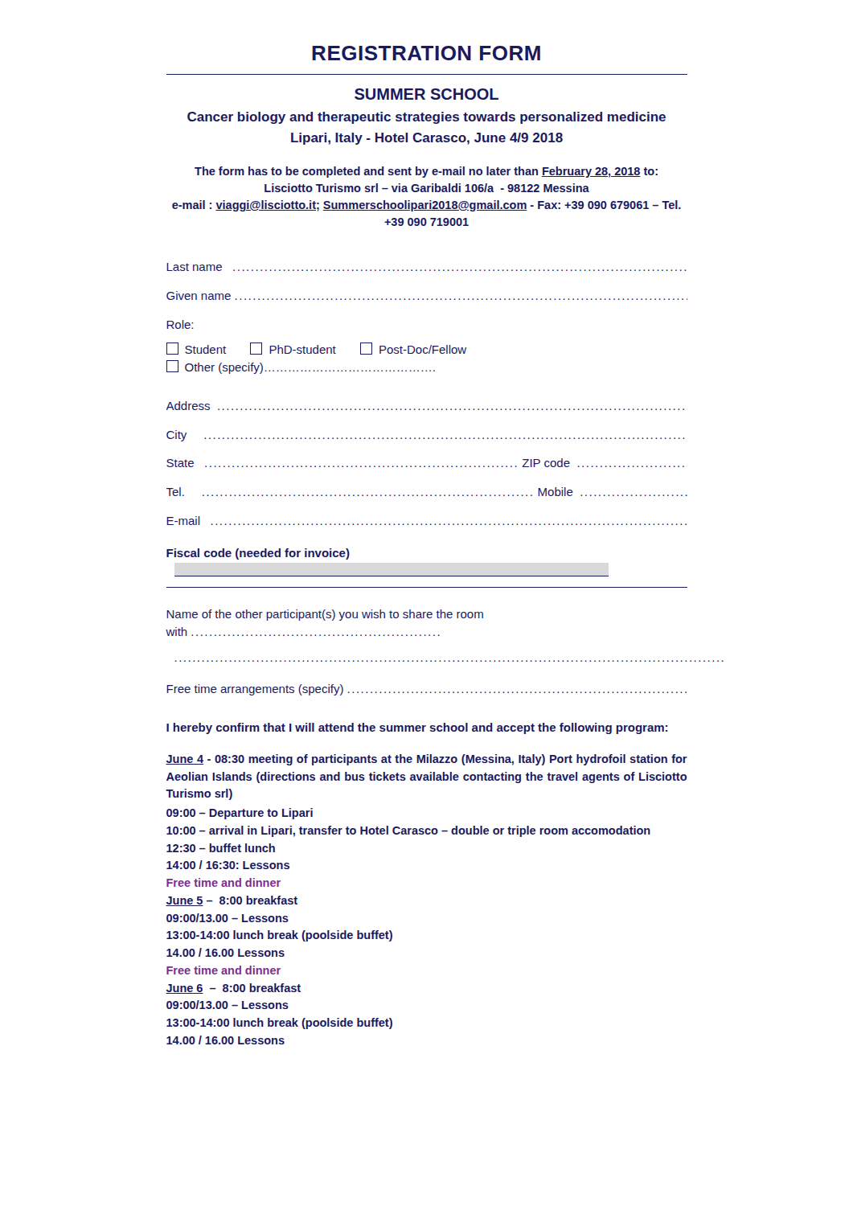REGISTRATION FORM
SUMMER SCHOOL
Cancer biology and therapeutic strategies towards personalized medicine
Lipari, Italy - Hotel Carasco, June 4/9 2018
The form has to be completed and sent by e-mail no later than February 28, 2018 to:
Lisciotto Turismo srl – via Garibaldi 106/a - 98122 Messina
e-mail : viaggi@lisciotto.it; Summerschoolipari2018@gmail.com - Fax: +39 090 679061 – Tel. +39 090 719001
Last name .........................................................................................................................................
Given name .........................................................................................................................................
Role:
Student PhD-student Post-Doc/Fellow Other (specify)…………………………………….
Address ...........................................................................................................................................
City ...........................................................................................................................................
State ..................................................................... ZIP code ............................................................
Tel. ......................................................................... Mobile ..............................................................
E-mail ..........................................................................................................................................
Fiscal code (needed for invoice)
Name of the other participant(s) you wish to share the room with .......................................................
.........................................................................................................................
Free time arrangements (specify) ..........................................................................................................
I hereby confirm that I will attend the summer school and accept the following program:
June 4 - 08:30 meeting of participants at the Milazzo (Messina, Italy) Port hydrofoil station for Aeolian Islands (directions and bus tickets available contacting the travel agents of Lisciotto Turismo srl)
09:00 – Departure to Lipari
10:00 – arrival in Lipari, transfer to Hotel Carasco – double or triple room accomodation
12:30 – buffet lunch
14:00 / 16:30: Lessons
Free time and dinner
June 5 – 8:00 breakfast
09:00/13.00 – Lessons
13:00-14:00 lunch break (poolside buffet)
14.00 / 16.00 Lessons
Free time and dinner
June 6 – 8:00 breakfast
09:00/13.00 – Lessons
13:00-14:00 lunch break (poolside buffet)
14.00 / 16.00 Lessons